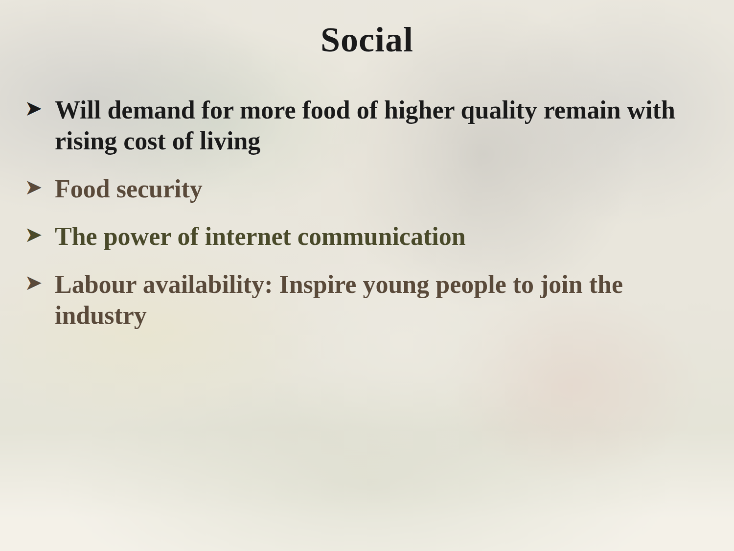Social
Will demand for more food of higher quality remain with rising cost of living
Food security
The power of internet communication
Labour availability: Inspire young people to join the industry